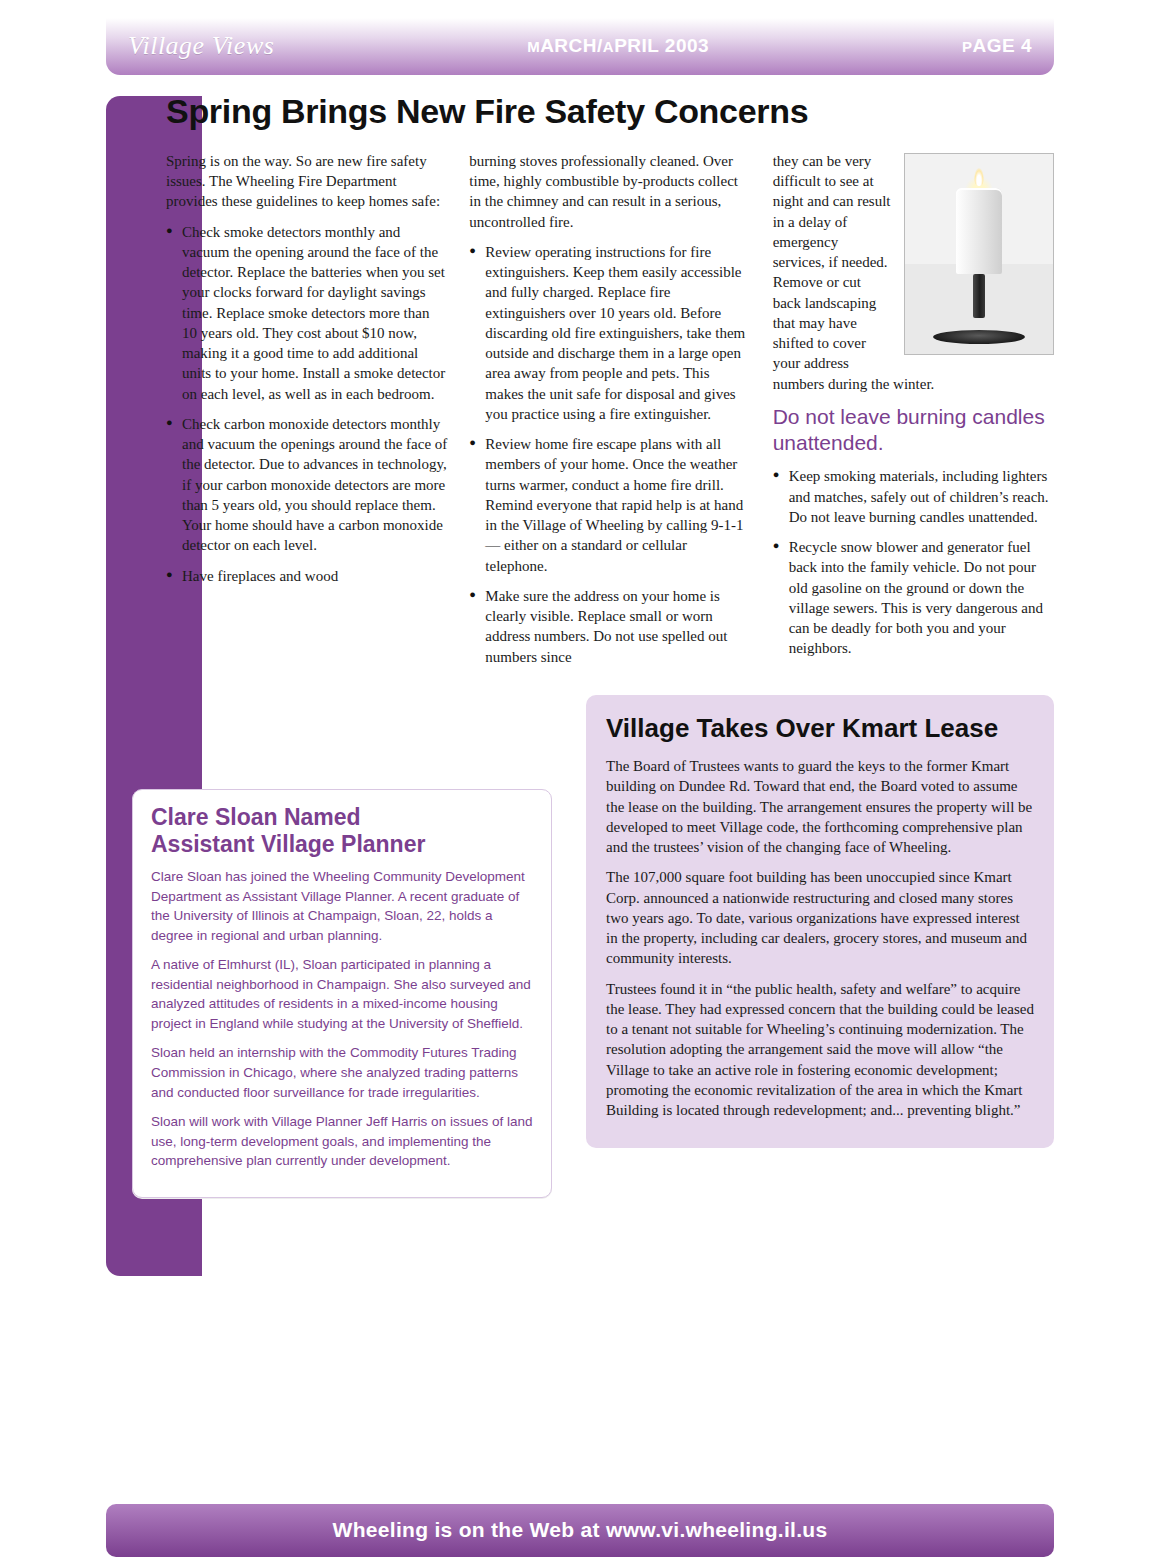Village Views
MARCH/APRIL 2003
PAGE 4
Spring Brings New Fire Safety Concerns
Spring is on the way. So are new fire safety issues. The Wheeling Fire Department provides these guidelines to keep homes safe:
Check smoke detectors monthly and vacuum the opening around the face of the detector. Replace the batteries when you set your clocks forward for daylight savings time. Replace smoke detectors more than 10 years old. They cost about $10 now, making it a good time to add additional units to your home. Install a smoke detector on each level, as well as in each bedroom.
Check carbon monoxide detectors monthly and vacuum the openings around the face of the detector. Due to advances in technology, if your carbon monoxide detectors are more than 5 years old, you should replace them. Your home should have a carbon monoxide detector on each level.
Have fireplaces and wood
burning stoves professionally cleaned. Over time, highly combustible by-products collect in the chimney and can result in a serious, uncontrolled fire.
Review operating instructions for fire extinguishers. Keep them easily accessible and fully charged. Replace fire extinguishers over 10 years old. Before discarding old fire extinguishers, take them outside and discharge them in a large open area away from people and pets. This makes the unit safe for disposal and gives you practice using a fire extinguisher.
Review home fire escape plans with all members of your home. Once the weather turns warmer, conduct a home fire drill. Remind everyone that rapid help is at hand in the Village of Wheeling by calling 9-1-1 — either on a standard or cellular telephone.
Make sure the address on your home is clearly visible. Replace small or worn address numbers. Do not use spelled out numbers since
they can be very difficult to see at night and can result in a delay of emergency services, if needed. Remove or cut back landscaping that may have shifted to cover your address numbers during the winter.
Do not leave burning candles unattended.
Keep smoking materials, including lighters and matches, safely out of children’s reach. Do not leave burning candles unattended.
Recycle snow blower and generator fuel back into the family vehicle. Do not pour old gasoline on the ground or down the village sewers. This is very dangerous and can be deadly for both you and your neighbors.
Clare Sloan Named
Assistant Village Planner
Clare Sloan has joined the Wheeling Community Development Department as Assistant Village Planner. A recent graduate of the University of Illinois at Champaign, Sloan, 22, holds a degree in regional and urban planning.
A native of Elmhurst (IL), Sloan participated in planning a residential neighborhood in Champaign. She also surveyed and analyzed attitudes of residents in a mixed-income housing project in England while studying at the University of Sheffield.
Sloan held an internship with the Commodity Futures Trading Commission in Chicago, where she analyzed trading patterns and conducted floor surveillance for trade irregularities.
Sloan will work with Village Planner Jeff Harris on issues of land use, long-term development goals, and implementing the comprehensive plan currently under development.
Village Takes Over Kmart Lease
The Board of Trustees wants to guard the keys to the former Kmart building on Dundee Rd. Toward that end, the Board voted to assume the lease on the building. The arrangement ensures the property will be developed to meet Village code, the forthcoming comprehensive plan and the trustees’ vision of the changing face of Wheeling.
The 107,000 square foot building has been unoccupied since Kmart Corp. announced a nationwide restructuring and closed many stores two years ago. To date, various organizations have expressed interest in the property, including car dealers, grocery stores, and museum and community interests.
Trustees found it in “the public health, safety and welfare” to acquire the lease. They had expressed concern that the building could be leased to a tenant not suitable for Wheeling’s continuing modernization. The resolution adopting the arrangement said the move will allow “the Village to take an active role in fostering economic development; promoting the economic revitalization of the area in which the Kmart Building is located through redevelopment; and... preventing blight.”
Wheeling is on the Web at www.vi.wheeling.il.us